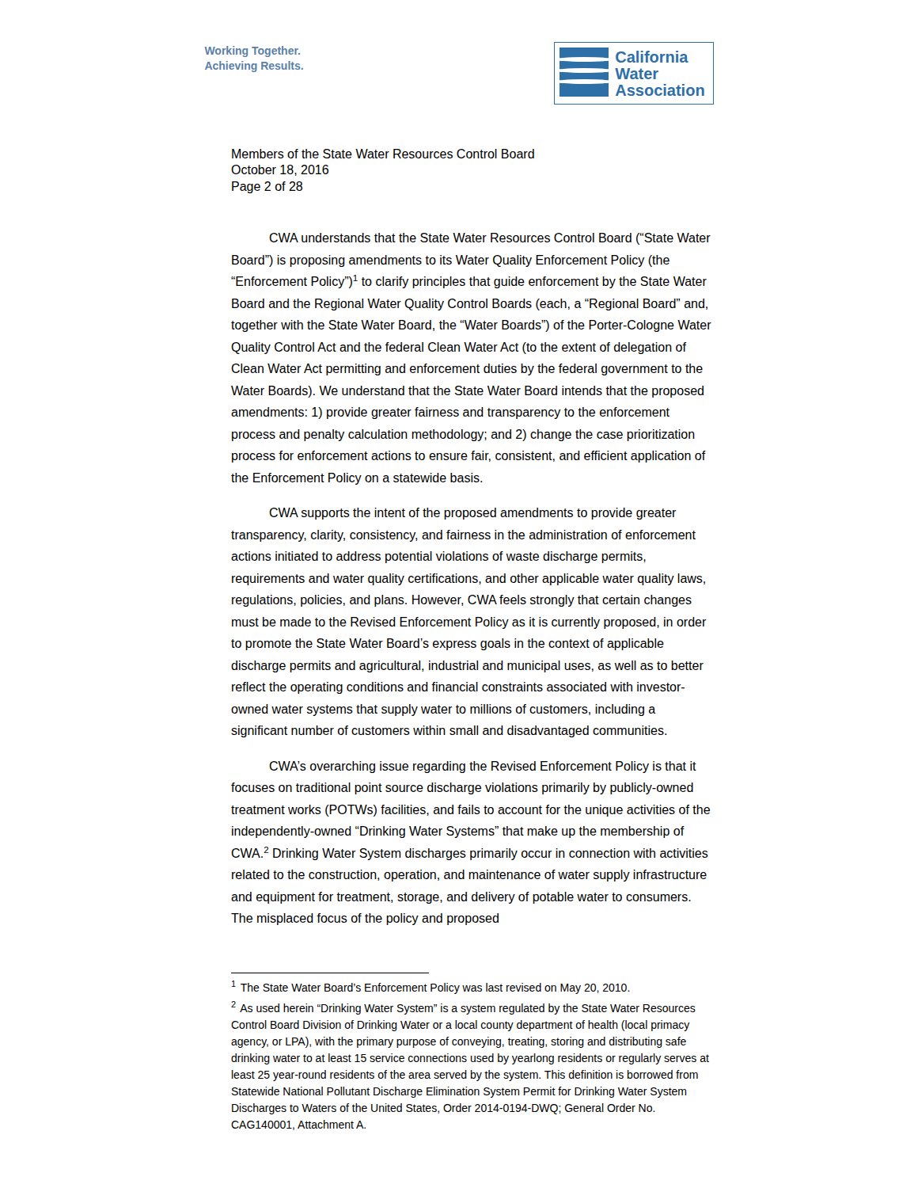Working Together.
Achieving Results.
California
Water
Association
Members of the State Water Resources Control Board
October 18, 2016
Page 2 of 28
CWA understands that the State Water Resources Control Board (“State Water Board”) is proposing amendments to its Water Quality Enforcement Policy (the “Enforcement Policy”)1 to clarify principles that guide enforcement by the State Water Board and the Regional Water Quality Control Boards (each, a “Regional Board” and, together with the State Water Board, the “Water Boards”) of the Porter-Cologne Water Quality Control Act and the federal Clean Water Act (to the extent of delegation of Clean Water Act permitting and enforcement duties by the federal government to the Water Boards). We understand that the State Water Board intends that the proposed amendments: 1) provide greater fairness and transparency to the enforcement process and penalty calculation methodology; and 2) change the case prioritization process for enforcement actions to ensure fair, consistent, and efficient application of the Enforcement Policy on a statewide basis.
CWA supports the intent of the proposed amendments to provide greater transparency, clarity, consistency, and fairness in the administration of enforcement actions initiated to address potential violations of waste discharge permits, requirements and water quality certifications, and other applicable water quality laws, regulations, policies, and plans. However, CWA feels strongly that certain changes must be made to the Revised Enforcement Policy as it is currently proposed, in order to promote the State Water Board’s express goals in the context of applicable discharge permits and agricultural, industrial and municipal uses, as well as to better reflect the operating conditions and financial constraints associated with investor-owned water systems that supply water to millions of customers, including a significant number of customers within small and disadvantaged communities.
CWA’s overarching issue regarding the Revised Enforcement Policy is that it focuses on traditional point source discharge violations primarily by publicly-owned treatment works (POTWs) facilities, and fails to account for the unique activities of the independently-owned “Drinking Water Systems” that make up the membership of CWA.2 Drinking Water System discharges primarily occur in connection with activities related to the construction, operation, and maintenance of water supply infrastructure and equipment for treatment, storage, and delivery of potable water to consumers. The misplaced focus of the policy and proposed
1 The State Water Board’s Enforcement Policy was last revised on May 20, 2010.
2 As used herein “Drinking Water System” is a system regulated by the State Water Resources Control Board Division of Drinking Water or a local county department of health (local primacy agency, or LPA), with the primary purpose of conveying, treating, storing and distributing safe drinking water to at least 15 service connections used by yearlong residents or regularly serves at least 25 year-round residents of the area served by the system. This definition is borrowed from Statewide National Pollutant Discharge Elimination System Permit for Drinking Water System Discharges to Waters of the United States, Order 2014-0194-DWQ; General Order No. CAG140001, Attachment A.